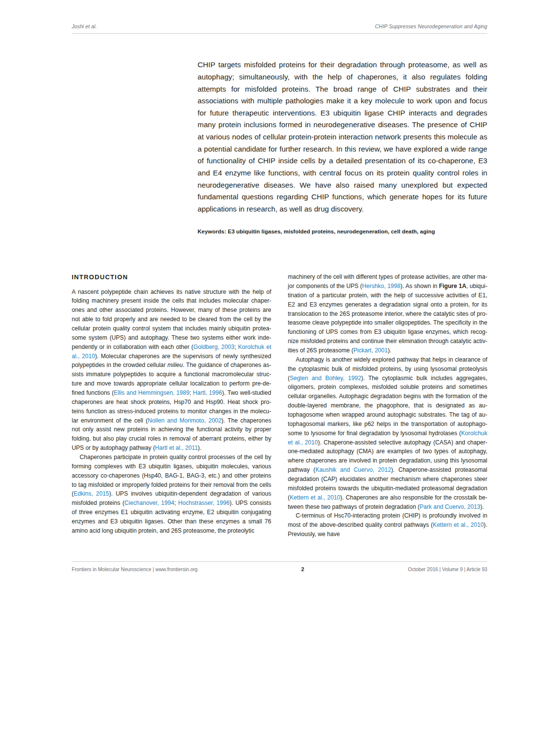Joshi et al.
CHIP Suppresses Neurodegeneration and Aging
CHIP targets misfolded proteins for their degradation through proteasome, as well as autophagy; simultaneously, with the help of chaperones, it also regulates folding attempts for misfolded proteins. The broad range of CHIP substrates and their associations with multiple pathologies make it a key molecule to work upon and focus for future therapeutic interventions. E3 ubiquitin ligase CHIP interacts and degrades many protein inclusions formed in neurodegenerative diseases. The presence of CHIP at various nodes of cellular protein-protein interaction network presents this molecule as a potential candidate for further research. In this review, we have explored a wide range of functionality of CHIP inside cells by a detailed presentation of its co-chaperone, E3 and E4 enzyme like functions, with central focus on its protein quality control roles in neurodegenerative diseases. We have also raised many unexplored but expected fundamental questions regarding CHIP functions, which generate hopes for its future applications in research, as well as drug discovery.
Keywords: E3 ubiquitin ligases, misfolded proteins, neurodegeneration, cell death, aging
INTRODUCTION
A nascent polypeptide chain achieves its native structure with the help of folding machinery present inside the cells that includes molecular chaperones and other associated proteins. However, many of these proteins are not able to fold properly and are needed to be cleared from the cell by the cellular protein quality control system that includes mainly ubiquitin proteasome system (UPS) and autophagy. These two systems either work independently or in collaboration with each other (Goldberg, 2003; Korolchuk et al., 2010). Molecular chaperones are the supervisors of newly synthesized polypeptides in the crowded cellular milieu. The guidance of chaperones assists immature polypeptides to acquire a functional macromolecular structure and move towards appropriate cellular localization to perform pre-defined functions (Ellis and Hemmingsen, 1989; Hartl, 1996). Two well-studied chaperones are heat shock proteins, Hsp70 and Hsp90. Heat shock proteins function as stress-induced proteins to monitor changes in the molecular environment of the cell (Nollen and Morimoto, 2002). The chaperones not only assist new proteins in achieving the functional activity by proper folding, but also play crucial roles in removal of aberrant proteins, either by UPS or by autophagy pathway (Hartl et al., 2011).
Chaperones participate in protein quality control processes of the cell by forming complexes with E3 ubiquitin ligases, ubiquitin molecules, various accessory co-chaperones (Hsp40, BAG-1, BAG-3, etc.) and other proteins to tag misfolded or improperly folded proteins for their removal from the cells (Edkins, 2015). UPS involves ubiquitin-dependent degradation of various misfolded proteins (Ciechanover, 1994; Hochstrasser, 1996). UPS consists of three enzymes E1 ubiquitin activating enzyme, E2 ubiquitin conjugating enzymes and E3 ubiquitin ligases. Other than these enzymes a small 76 amino acid long ubiquitin protein, and 26S proteasome, the proteolytic
machinery of the cell with different types of protease activities, are other major components of the UPS (Hershko, 1998). As shown in Figure 1A, ubiquitination of a particular protein, with the help of successive activities of E1, E2 and E3 enzymes generates a degradation signal onto a protein, for its translocation to the 26S proteasome interior, where the catalytic sites of proteasome cleave polypeptide into smaller oligopeptides. The specificity in the functioning of UPS comes from E3 ubiquitin ligase enzymes, which recognize misfolded proteins and continue their elimination through catalytic activities of 26S proteasome (Pickart, 2001).
Autophagy is another widely explored pathway that helps in clearance of the cytoplasmic bulk of misfolded proteins, by using lysosomal proteolysis (Seglen and Bohley, 1992). The cytoplasmic bulk includes aggregates, oligomers, protein complexes, misfolded soluble proteins and sometimes cellular organelles. Autophagic degradation begins with the formation of the double-layered membrane, the phagophore, that is designated as autophagosome when wrapped around autophagic substrates. The tag of autophagosomal markers, like p62 helps in the transportation of autophagosome to lysosome for final degradation by lysosomal hydrolases (Korolchuk et al., 2010). Chaperone-assisted selective autophagy (CASA) and chaperone-mediated autophagy (CMA) are examples of two types of autophagy, where chaperones are involved in protein degradation, using this lysosomal pathway (Kaushik and Cuervo, 2012). Chaperone-assisted proteasomal degradation (CAP) elucidates another mechanism where chaperones steer misfolded proteins towards the ubiquitin-mediated proteasomal degradation (Kettern et al., 2010). Chaperones are also responsible for the crosstalk between these two pathways of protein degradation (Park and Cuervo, 2013).
C-terminus of Hsc70-interacting protein (CHIP) is profoundly involved in most of the above-described quality control pathways (Kettern et al., 2010). Previously, we have
Frontiers in Molecular Neuroscience | www.frontiersin.org
2
October 2016 | Volume 9 | Article 93